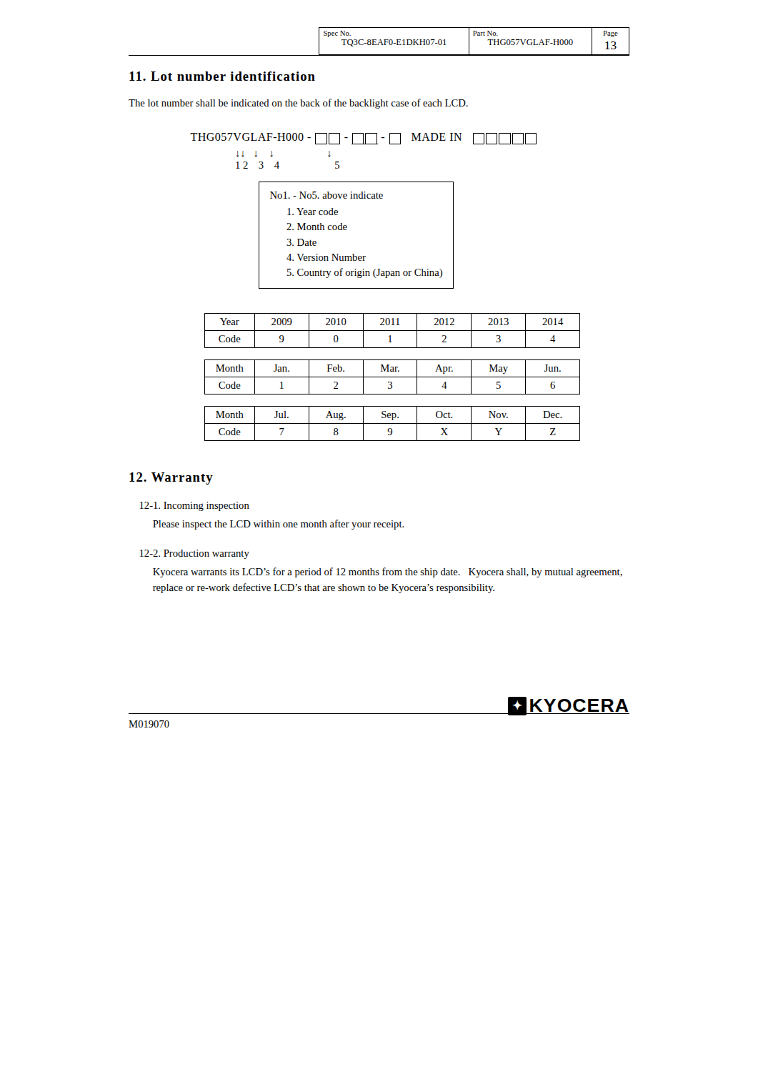| Spec No. TQ3C-8EAF0-E1DKH07-01 | Part No. THG057VGLAF-H000 | Page 13 |
11. Lot number identification
The lot number shall be indicated on the back of the backlight case of each LCD.
THG057VGLAF-H000 - - - MADE IN
↓↓ ↓ ↓ ↓
1 2 3 4 5
No1. - No5. above indicate
1. Year code
2. Month code
3. Date
4. Version Number
5. Country of origin (Japan or China)
| Year | 2009 | 2010 | 2011 | 2012 | 2013 | 2014 |
| Code | 9 | 0 | 1 | 2 | 3 | 4 |
| Month | Jan. | Feb. | Mar. | Apr. | May | Jun. |
| Code | 1 | 2 | 3 | 4 | 5 | 6 |
| Month | Jul. | Aug. | Sep. | Oct. | Nov. | Dec. |
| Code | 7 | 8 | 9 | X | Y | Z |
12. Warranty
12-1. Incoming inspection
Please inspect the LCD within one month after your receipt.
12-2. Production warranty
Kyocera warrants its LCD’s for a period of 12 months from the ship date. Kyocera shall, by mutual agreement, replace or re-work defective LCD’s that are shown to be Kyocera’s responsibility.
✦KYOCERA
M019070